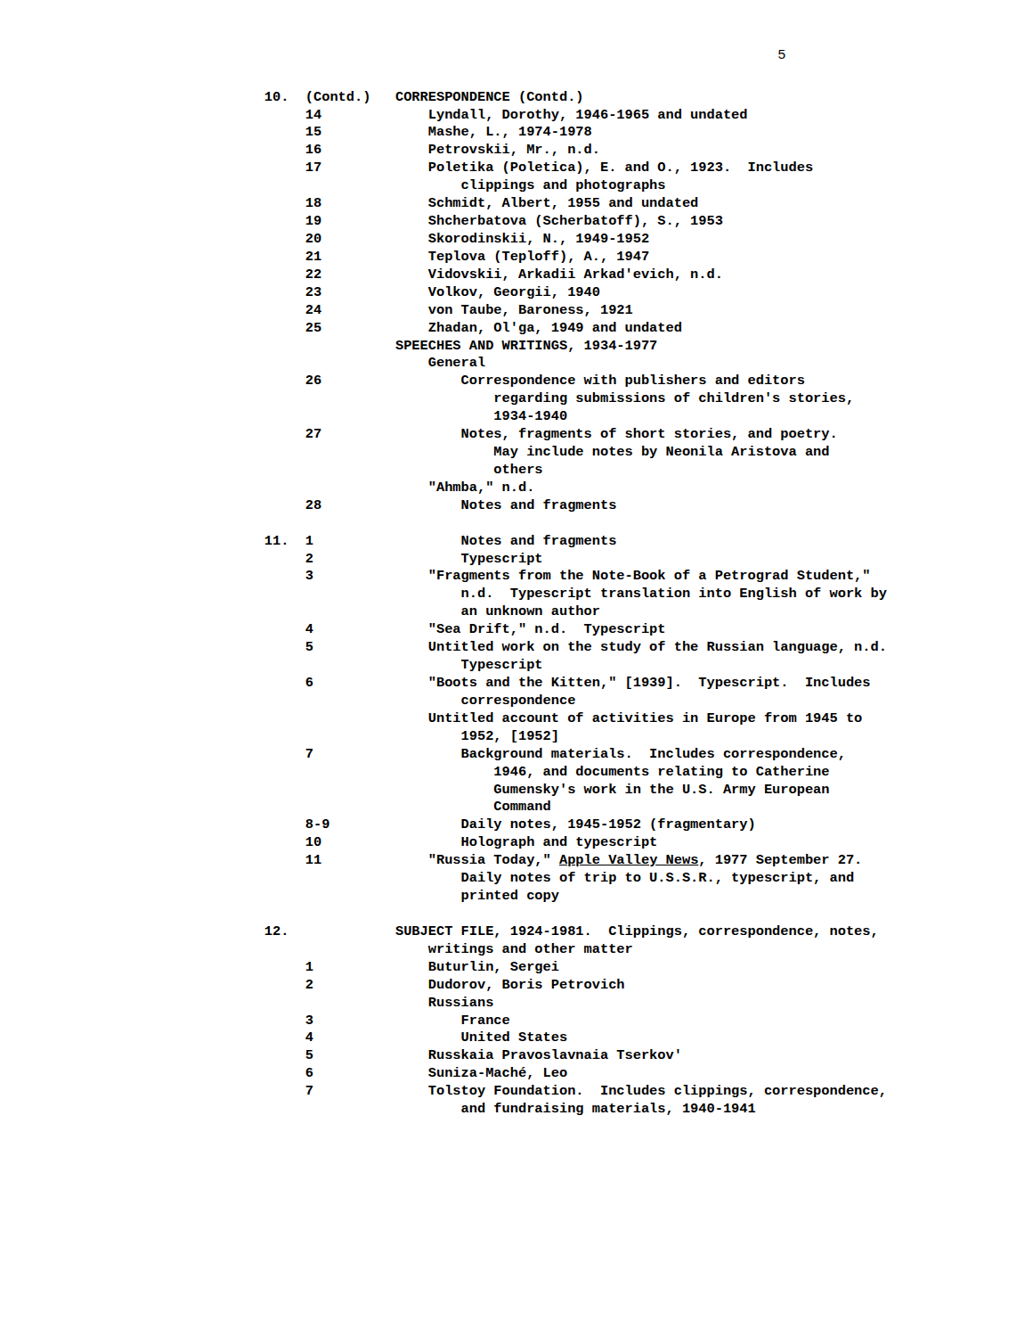5
10.  (Contd.)   CORRESPONDENCE (Contd.)
     14             Lyndall, Dorothy, 1946-1965 and undated
     15             Mashe, L., 1974-1978
     16             Petrovskii, Mr., n.d.
     17             Poletika (Poletica), E. and O., 1923.  Includes
                        clippings and photographs
     18             Schmidt, Albert, 1955 and undated
     19             Shcherbatova (Scherbatoff), S., 1953
     20             Skorodinskii, N., 1949-1952
     21             Teplova (Teploff), A., 1947
     22             Vidovskii, Arkadii Arkad'evich, n.d.
     23             Volkov, Georgii, 1940
     24             von Taube, Baroness, 1921
     25             Zhadan, Ol'ga, 1949 and undated
                SPEECHES AND WRITINGS, 1934-1977
                    General
     26                 Correspondence with publishers and editors
                            regarding submissions of children's stories,
                            1934-1940
     27                 Notes, fragments of short stories, and poetry.
                            May include notes by Neonila Aristova and
                            others
                    "Ahmba," n.d.
     28                 Notes and fragments

11.  1                  Notes and fragments
     2                  Typescript
     3              "Fragments from the Note-Book of a Petrograd Student,"
                        n.d.  Typescript translation into English of work by
                        an unknown author
     4              "Sea Drift," n.d.  Typescript
     5              Untitled work on the study of the Russian language, n.d.
                        Typescript
     6              "Boots and the Kitten," [1939].  Typescript.  Includes
                        correspondence
                    Untitled account of activities in Europe from 1945 to
                        1952, [1952]
     7                  Background materials.  Includes correspondence,
                            1946, and documents relating to Catherine
                            Gumensky's work in the U.S. Army European
                            Command
     8-9                Daily notes, 1945-1952 (fragmentary)
     10                 Holograph and typescript
     11             "Russia Today," Apple Valley News, 1977 September 27.
                        Daily notes of trip to U.S.S.R., typescript, and
                        printed copy

12.             SUBJECT FILE, 1924-1981.  Clippings, correspondence, notes,
                    writings and other matter
     1              Buturlin, Sergei
     2              Dudorov, Boris Petrovich
                    Russians
     3                  France
     4                  United States
     5              Russkaia Pravoslavnaia Tserkov'
     6              Suniza-Maché, Leo
     7              Tolstoy Foundation.  Includes clippings, correspondence,
                        and fundraising materials, 1940-1941